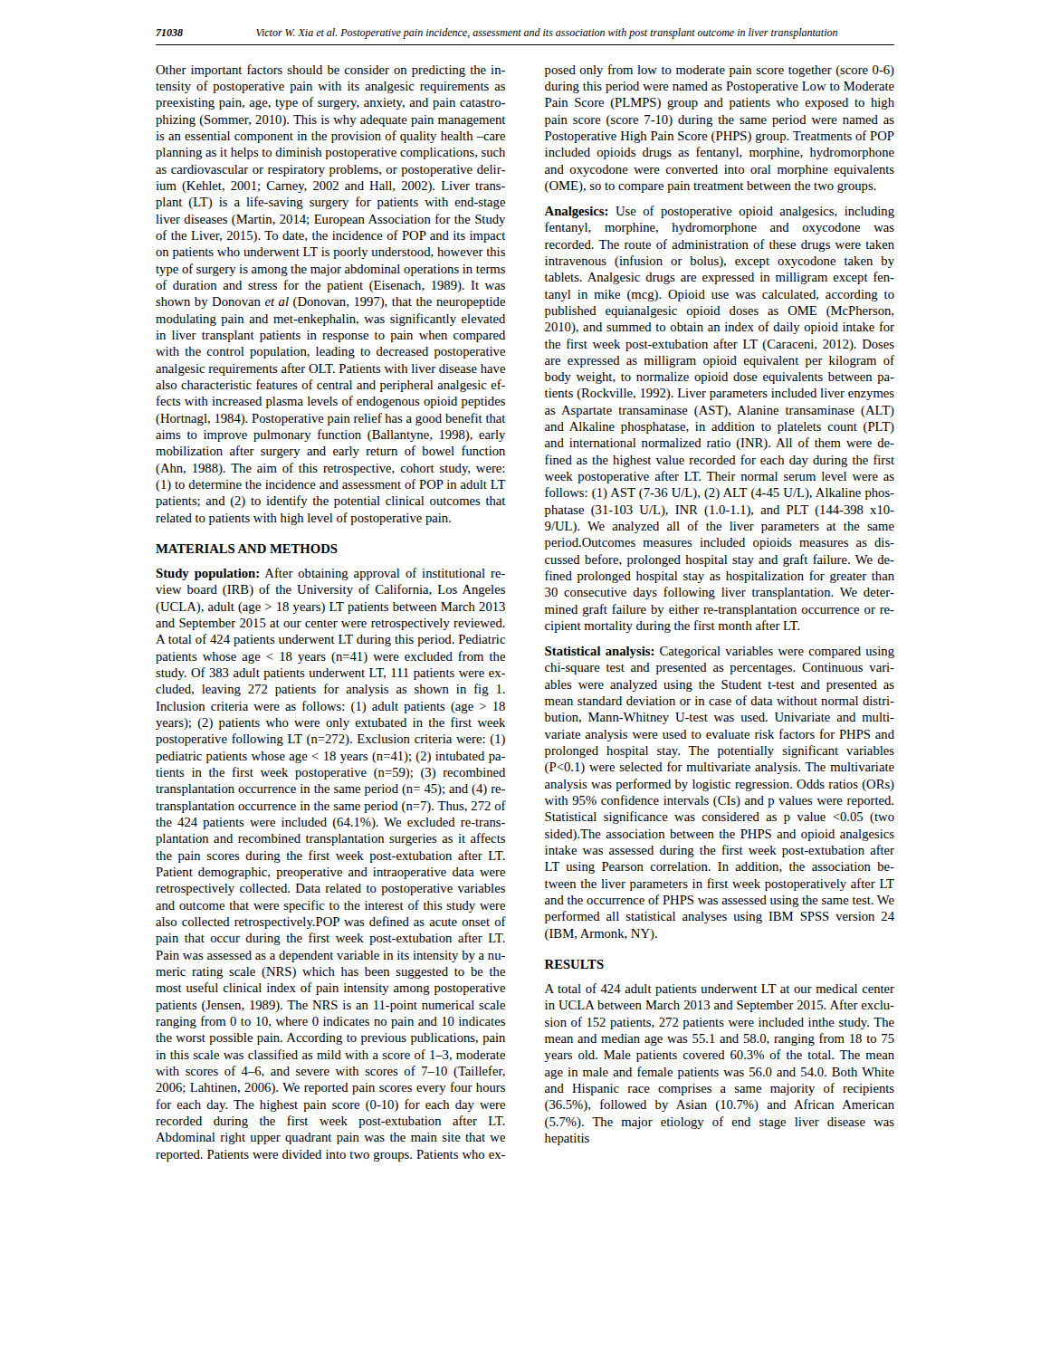71038
Victor W. Xia et al. Postoperative pain incidence, assessment and its association with post transplant outcome in liver transplantation
Other important factors should be consider on predicting the intensity of postoperative pain with its analgesic requirements as preexisting pain, age, type of surgery, anxiety, and pain catastrophizing (Sommer, 2010). This is why adequate pain management is an essential component in the provision of quality health –care planning as it helps to diminish postoperative complications, such as cardiovascular or respiratory problems, or postoperative delirium (Kehlet, 2001; Carney, 2002 and Hall, 2002). Liver transplant (LT) is a life-saving surgery for patients with end-stage liver diseases (Martin, 2014; European Association for the Study of the Liver, 2015). To date, the incidence of POP and its impact on patients who underwent LT is poorly understood, however this type of surgery is among the major abdominal operations in terms of duration and stress for the patient (Eisenach, 1989). It was shown by Donovan et al (Donovan, 1997), that the neuropeptide modulating pain and met-enkephalin, was significantly elevated in liver transplant patients in response to pain when compared with the control population, leading to decreased postoperative analgesic requirements after OLT. Patients with liver disease have also characteristic features of central and peripheral analgesic effects with increased plasma levels of endogenous opioid peptides (Hortnagl, 1984). Postoperative pain relief has a good benefit that aims to improve pulmonary function (Ballantyne, 1998), early mobilization after surgery and early return of bowel function (Ahn, 1988). The aim of this retrospective, cohort study, were: (1) to determine the incidence and assessment of POP in adult LT patients; and (2) to identify the potential clinical outcomes that related to patients with high level of postoperative pain.
Materials and Methods
Study population: After obtaining approval of institutional review board (IRB) of the University of California, Los Angeles (UCLA), adult (age > 18 years) LT patients between March 2013 and September 2015 at our center were retrospectively reviewed. A total of 424 patients underwent LT during this period. Pediatric patients whose age < 18 years (n=41) were excluded from the study. Of 383 adult patients underwent LT, 111 patients were excluded, leaving 272 patients for analysis as shown in fig 1. Inclusion criteria were as follows: (1) adult patients (age > 18 years); (2) patients who were only extubated in the first week postoperative following LT (n=272). Exclusion criteria were: (1) pediatric patients whose age < 18 years (n=41); (2) intubated patients in the first week postoperative (n=59); (3) recombined transplantation occurrence in the same period (n= 45); and (4) re-transplantation occurrence in the same period (n=7). Thus, 272 of the 424 patients were included (64.1%). We excluded re-transplantation and recombined transplantation surgeries as it affects the pain scores during the first week post-extubation after LT. Patient demographic, preoperative and intraoperative data were retrospectively collected. Data related to postoperative variables and outcome that were specific to the interest of this study were also collected retrospectively.POP was defined as acute onset of pain that occur during the first week post-extubation after LT. Pain was assessed as a dependent variable in its intensity by a numeric rating scale (NRS) which has been suggested to be the most useful clinical index of pain intensity among postoperative patients (Jensen, 1989). The NRS is an 11-point numerical scale ranging from 0 to 10, where 0 indicates no pain and 10 indicates the worst possible pain. According to previous publications, pain in this scale was classified as mild with a score of 1–3, moderate with scores of 4–6, and severe with scores of 7–10 (Taillefer, 2006; Lahtinen, 2006). We reported pain scores every four hours for each day. The highest pain score (0-10) for each day were recorded during the first week post-extubation after LT. Abdominal right upper quadrant pain was the main site that we reported. Patients were divided into two groups. Patients who exposed only from low to moderate pain score together (score 0-6) during this period were named as Postoperative Low to Moderate Pain Score (PLMPS) group and patients who exposed to high pain score (score 7-10) during the same period were named as Postoperative High Pain Score (PHPS) group. Treatments of POP included opioids drugs as fentanyl, morphine, hydromorphone and oxycodone were converted into oral morphine equivalents (OME), so to compare pain treatment between the two groups.
Analgesics: Use of postoperative opioid analgesics, including fentanyl, morphine, hydromorphone and oxycodone was recorded. The route of administration of these drugs were taken intravenous (infusion or bolus), except oxycodone taken by tablets. Analgesic drugs are expressed in milligram except fentanyl in mike (mcg). Opioid use was calculated, according to published equianalgesic opioid doses as OME (McPherson, 2010), and summed to obtain an index of daily opioid intake for the first week post-extubation after LT (Caraceni, 2012). Doses are expressed as milligram opioid equivalent per kilogram of body weight, to normalize opioid dose equivalents between patients (Rockville, 1992). Liver parameters included liver enzymes as Aspartate transaminase (AST), Alanine transaminase (ALT) and Alkaline phosphatase, in addition to platelets count (PLT) and international normalized ratio (INR). All of them were defined as the highest value recorded for each day during the first week postoperative after LT. Their normal serum level were as follows: (1) AST (7-36 U/L), (2) ALT (4-45 U/L), Alkaline phosphatase (31-103 U/L), INR (1.0-1.1), and PLT (144-398 x10-9/UL). We analyzed all of the liver parameters at the same period.Outcomes measures included opioids measures as discussed before, prolonged hospital stay and graft failure. We defined prolonged hospital stay as hospitalization for greater than 30 consecutive days following liver transplantation. We determined graft failure by either re-transplantation occurrence or recipient mortality during the first month after LT.
Statistical analysis: Categorical variables were compared using chi-square test and presented as percentages. Continuous variables were analyzed using the Student t-test and presented as mean standard deviation or in case of data without normal distribution, Mann-Whitney U-test was used. Univariate and multivariate analysis were used to evaluate risk factors for PHPS and prolonged hospital stay. The potentially significant variables (P<0.1) were selected for multivariate analysis. The multivariate analysis was performed by logistic regression. Odds ratios (ORs) with 95% confidence intervals (CIs) and p values were reported. Statistical significance was considered as p value <0.05 (two sided).The association between the PHPS and opioid analgesics intake was assessed during the first week post-extubation after LT using Pearson correlation. In addition, the association between the liver parameters in first week postoperatively after LT and the occurrence of PHPS was assessed using the same test. We performed all statistical analyses using IBM SPSS version 24 (IBM, Armonk, NY).
Results
A total of 424 adult patients underwent LT at our medical center in UCLA between March 2013 and September 2015. After exclusion of 152 patients, 272 patients were included inthe study. The mean and median age was 55.1 and 58.0, ranging from 18 to 75 years old. Male patients covered 60.3% of the total. The mean age in male and female patients was 56.0 and 54.0. Both White and Hispanic race comprises a same majority of recipients (36.5%), followed by Asian (10.7%) and African American (5.7%). The major etiology of end stage liver disease was hepatitis